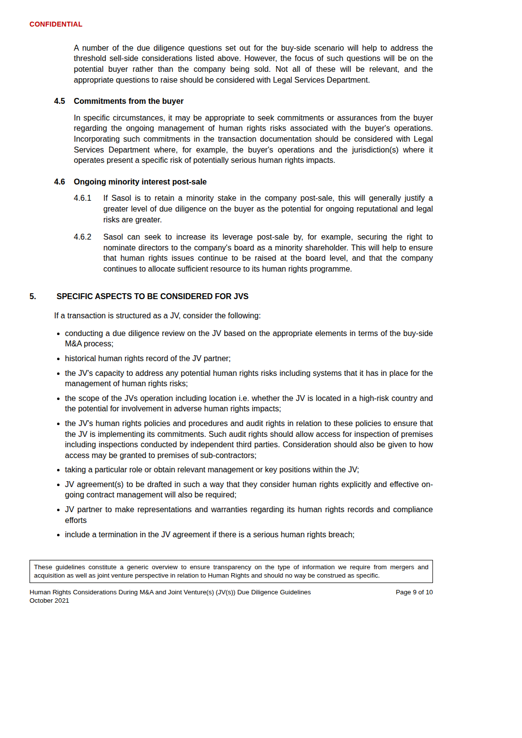CONFIDENTIAL
A number of the due diligence questions set out for the buy-side scenario will help to address the threshold sell-side considerations listed above. However, the focus of such questions will be on the potential buyer rather than the company being sold. Not all of these will be relevant, and the appropriate questions to raise should be considered with Legal Services Department.
4.5
Commitments from the buyer
In specific circumstances, it may be appropriate to seek commitments or assurances from the buyer regarding the ongoing management of human rights risks associated with the buyer's operations. Incorporating such commitments in the transaction documentation should be considered with Legal Services Department where, for example, the buyer's operations and the jurisdiction(s) where it operates present a specific risk of potentially serious human rights impacts.
4.6
Ongoing minority interest post-sale
4.6.1
If Sasol is to retain a minority stake in the company post-sale, this will generally justify a greater level of due diligence on the buyer as the potential for ongoing reputational and legal risks are greater.
4.6.2
Sasol can seek to increase its leverage post-sale by, for example, securing the right to nominate directors to the company's board as a minority shareholder. This will help to ensure that human rights issues continue to be raised at the board level, and that the company continues to allocate sufficient resource to its human rights programme.
5.
Specific aspects to be considered for JVS
If a transaction is structured as a JV, consider the following:
conducting a due diligence review on the JV based on the appropriate elements in terms of the buy-side M&A process;
historical human rights record of the JV partner;
the JV's capacity to address any potential human rights risks including systems that it has in place for the management of human rights risks;
the scope of the JVs operation including location i.e. whether the JV is located in a high-risk country and the potential for involvement in adverse human rights impacts;
the JV's human rights policies and procedures and audit rights in relation to these policies to ensure that the JV is implementing its commitments. Such audit rights should allow access for inspection of premises including inspections conducted by independent third parties. Consideration should also be given to how access may be granted to premises of sub-contractors;
taking a particular role or obtain relevant management or key positions within the JV;
JV agreement(s) to be drafted in such a way that they consider human rights explicitly and effective on-going contract management will also be required;
JV partner to make representations and warranties regarding its human rights records and compliance efforts
include a termination in the JV agreement if there is a serious human rights breach;
These guidelines constitute a generic overview to ensure transparency on the type of information we require from mergers and acquisition as well as joint venture perspective in relation to Human Rights and should no way be construed as specific.
Page 9 of 10 Human Rights Considerations During M&A and Joint Venture(s) (JV(s)) Due Diligence Guidelines
October 2021